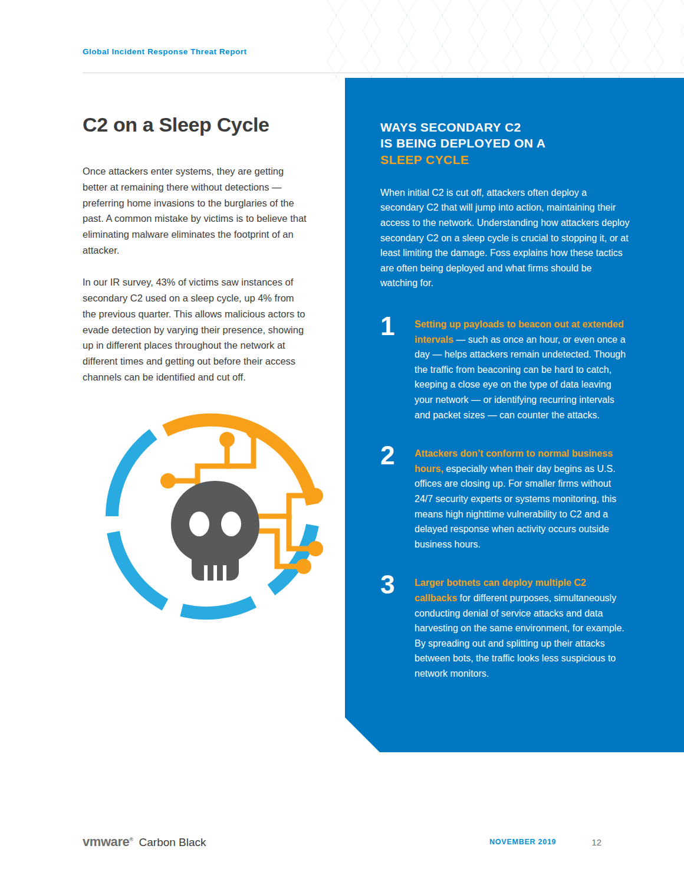Global Incident Response Threat Report
C2 on a Sleep Cycle
Once attackers enter systems, they are getting better at remaining there without detections — preferring home invasions to the burglaries of the past. A common mistake by victims is to believe that eliminating malware eliminates the footprint of an attacker.
In our IR survey, 43% of victims saw instances of secondary C2 used on a sleep cycle, up 4% from the previous quarter. This allows malicious actors to evade detection by varying their presence, showing up in different places throughout the network at different times and getting out before their access channels can be identified and cut off.
Ways Secondary C2
Is Being Deployed on a
Sleep Cycle
When initial C2 is cut off, attackers often deploy a secondary C2 that will jump into action, maintaining their access to the network. Understanding how attackers deploy secondary C2 on a sleep cycle is crucial to stopping it, or at least limiting the damage. Foss explains how these tactics are often being deployed and what firms should be watching for.
Setting up payloads to beacon out at extended intervals — such as once an hour, or even once a day — helps attackers remain undetected. Though the traffic from beaconing can be hard to catch, keeping a close eye on the type of data leaving your network — or identifying recurring intervals and packet sizes — can counter the attacks.
Attackers don’t conform to normal business hours, especially when their day begins as U.S. offices are closing up. For smaller firms without 24/7 security experts or systems monitoring, this means high nighttime vulnerability to C2 and a delayed response when activity occurs outside business hours.
Larger botnets can deploy multiple C2 callbacks for different purposes, simultaneously conducting denial of service attacks and data harvesting on the same environment, for example. By spreading out and splitting up their attacks between bots, the traffic looks less suspicious to network monitors.
vmware® Carbon Black
NOVEMBER 2019 12